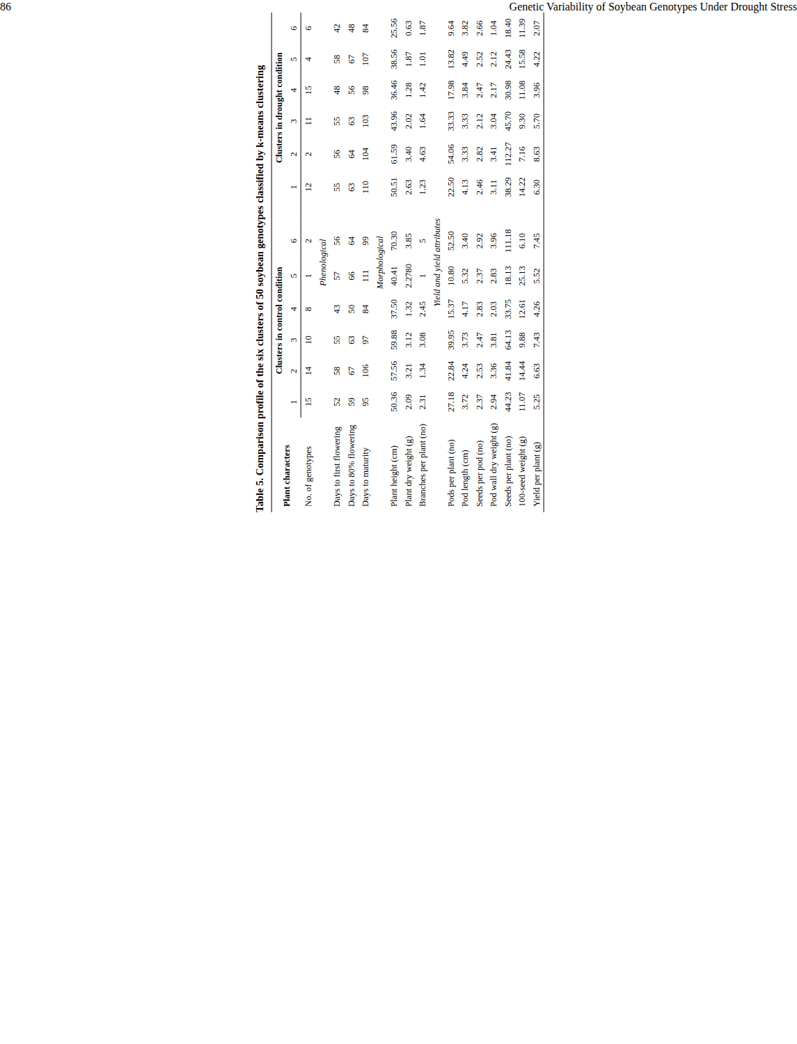86
Genetic Variability of Soybean Genotypes Under Drought Stress
Table 5. Comparison profile of the six clusters of 50 soybean genotypes classified by k-means clustering
| Plant characters | Clusters in control condition | | Clusters in drought condition |
| --- | --- | --- | --- |
| 1 | 2 | 3 | 4 | 5 | 6 | | 1 | 2 | 3 | 4 | 5 | 6 |
| No. of genotypes | 15 | 14 | 10 | 8 | 1 | 2 | | 12 | 2 | 11 | 15 | 4 | 6 |
| Phenological |
| Days to first flowering | 52 | 58 | 55 | 43 | 57 | 56 | | 55 | 56 | 55 | 48 | 58 | 42 |
| Days to 80% flowering | 59 | 67 | 63 | 50 | 66 | 64 | | 63 | 64 | 63 | 56 | 67 | 48 |
| Days to maturity | 95 | 106 | 97 | 84 | 111 | 99 | | 110 | 104 | 103 | 98 | 107 | 84 |
| Morphological |
| Plant height (cm) | 50.36 | 57.56 | 59.88 | 37.50 | 40.41 | 70.30 | | 50.51 | 61.59 | 43.96 | 36.46 | 38.56 | 25.56 |
| Plant dry weight (g) | 2.09 | 3.21 | 3.12 | 1.32 | 2.2780 | 3.85 | | 2.63 | 3.40 | 2.02 | 1.28 | 1.87 | 0.63 |
| Branches per plant (no) | 2.31 | 1.34 | 3.08 | 2.45 | 1 | 5 | | 1.23 | 4.63 | 1.64 | 1.42 | 1.01 | 1.87 |
| Yield and yield attributes |
| Pods per plant (no) | 27.18 | 22.84 | 39.95 | 15.37 | 10.80 | 52.50 | | 22.50 | 54.06 | 33.33 | 17.98 | 13.82 | 9.64 |
| Pod length (cm) | 3.72 | 4.24 | 3.73 | 4.17 | 5.32 | 3.40 | | 4.13 | 3.33 | 3.33 | 3.84 | 4.49 | 3.82 |
| Seeds per pod (no) | 2.37 | 2.53 | 2.47 | 2.83 | 2.37 | 2.92 | | 2.46 | 2.82 | 2.12 | 2.47 | 2.52 | 2.66 |
| Pod wall dry weight (g) | 2.94 | 3.36 | 3.81 | 2.03 | 2.83 | 3.96 | | 3.11 | 3.41 | 3.04 | 2.17 | 2.12 | 1.04 |
| Seeds per plant (no) | 44.23 | 41.84 | 64.13 | 33.75 | 18.13 | 111.18 | | 38.29 | 112.27 | 45.70 | 30.98 | 24.43 | 18.40 |
| 100-seed weight (g) | 11.07 | 14.44 | 9.88 | 12.61 | 25.13 | 6.10 | | 14.22 | 7.16 | 9.30 | 11.08 | 15.58 | 11.39 |
| Yield per plant (g) | 5.25 | 6.63 | 7.43 | 4.26 | 5.52 | 7.45 | | 6.30 | 8.63 | 5.70 | 3.96 | 4.22 | 2.07 |